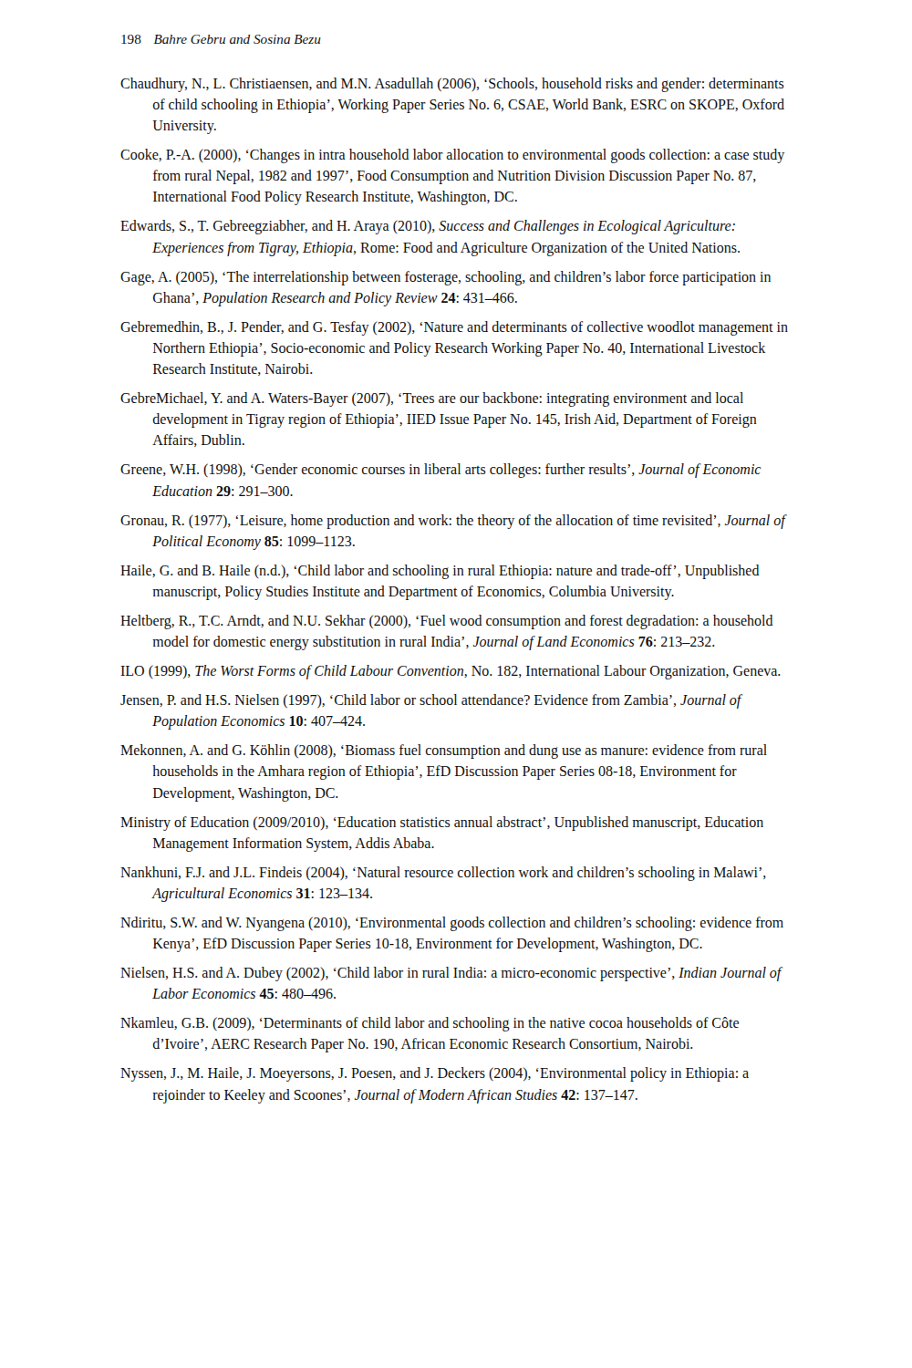198 Bahre Gebru and Sosina Bezu
Chaudhury, N., L. Christiaensen, and M.N. Asadullah (2006), ‘Schools, household risks and gender: determinants of child schooling in Ethiopia’, Working Paper Series No. 6, CSAE, World Bank, ESRC on SKOPE, Oxford University.
Cooke, P.-A. (2000), ‘Changes in intra household labor allocation to environmental goods collection: a case study from rural Nepal, 1982 and 1997’, Food Consumption and Nutrition Division Discussion Paper No. 87, International Food Policy Research Institute, Washington, DC.
Edwards, S., T. Gebreegziabher, and H. Araya (2010), Success and Challenges in Ecological Agriculture: Experiences from Tigray, Ethiopia, Rome: Food and Agriculture Organization of the United Nations.
Gage, A. (2005), ‘The interrelationship between fosterage, schooling, and children’s labor force participation in Ghana’, Population Research and Policy Review 24: 431–466.
Gebremedhin, B., J. Pender, and G. Tesfay (2002), ‘Nature and determinants of collective woodlot management in Northern Ethiopia’, Socio-economic and Policy Research Working Paper No. 40, International Livestock Research Institute, Nairobi.
GebreMichael, Y. and A. Waters-Bayer (2007), ‘Trees are our backbone: integrating environment and local development in Tigray region of Ethiopia’, IIED Issue Paper No. 145, Irish Aid, Department of Foreign Affairs, Dublin.
Greene, W.H. (1998), ‘Gender economic courses in liberal arts colleges: further results’, Journal of Economic Education 29: 291–300.
Gronau, R. (1977), ‘Leisure, home production and work: the theory of the allocation of time revisited’, Journal of Political Economy 85: 1099–1123.
Haile, G. and B. Haile (n.d.), ‘Child labor and schooling in rural Ethiopia: nature and trade-off’, Unpublished manuscript, Policy Studies Institute and Department of Economics, Columbia University.
Heltberg, R., T.C. Arndt, and N.U. Sekhar (2000), ‘Fuel wood consumption and forest degradation: a household model for domestic energy substitution in rural India’, Journal of Land Economics 76: 213–232.
ILO (1999), The Worst Forms of Child Labour Convention, No. 182, International Labour Organization, Geneva.
Jensen, P. and H.S. Nielsen (1997), ‘Child labor or school attendance? Evidence from Zambia’, Journal of Population Economics 10: 407–424.
Mekonnen, A. and G. Köhlin (2008), ‘Biomass fuel consumption and dung use as manure: evidence from rural households in the Amhara region of Ethiopia’, EfD Discussion Paper Series 08-18, Environment for Development, Washington, DC.
Ministry of Education (2009/2010), ‘Education statistics annual abstract’, Unpublished manuscript, Education Management Information System, Addis Ababa.
Nankhuni, F.J. and J.L. Findeis (2004), ‘Natural resource collection work and children’s schooling in Malawi’, Agricultural Economics 31: 123–134.
Ndiritu, S.W. and W. Nyangena (2010), ‘Environmental goods collection and children’s schooling: evidence from Kenya’, EfD Discussion Paper Series 10-18, Environment for Development, Washington, DC.
Nielsen, H.S. and A. Dubey (2002), ‘Child labor in rural India: a micro-economic perspective’, Indian Journal of Labor Economics 45: 480–496.
Nkamleu, G.B. (2009), ‘Determinants of child labor and schooling in the native cocoa households of Côte d’Ivoire’, AERC Research Paper No. 190, African Economic Research Consortium, Nairobi.
Nyssen, J., M. Haile, J. Moeyersons, J. Poesen, and J. Deckers (2004), ‘Environmental policy in Ethiopia: a rejoinder to Keeley and Scoones’, Journal of Modern African Studies 42: 137–147.